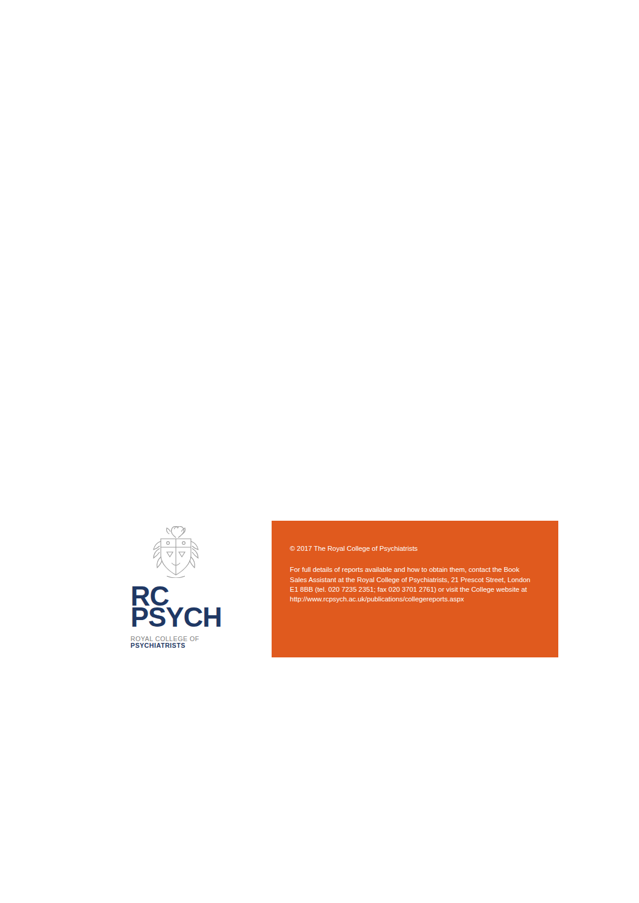RC PSYCH ROYAL COLLEGE OF PSYCHIATRISTS
© 2017 The Royal College of Psychiatrists
For full details of reports available and how to obtain them, contact the Book Sales Assistant at the Royal College of Psychiatrists, 21 Prescot Street, London E1 8BB (tel. 020 7235 2351; fax 020 3701 2761) or visit the College website at http://www.rcpsych.ac.uk/publications/collegereports.aspx